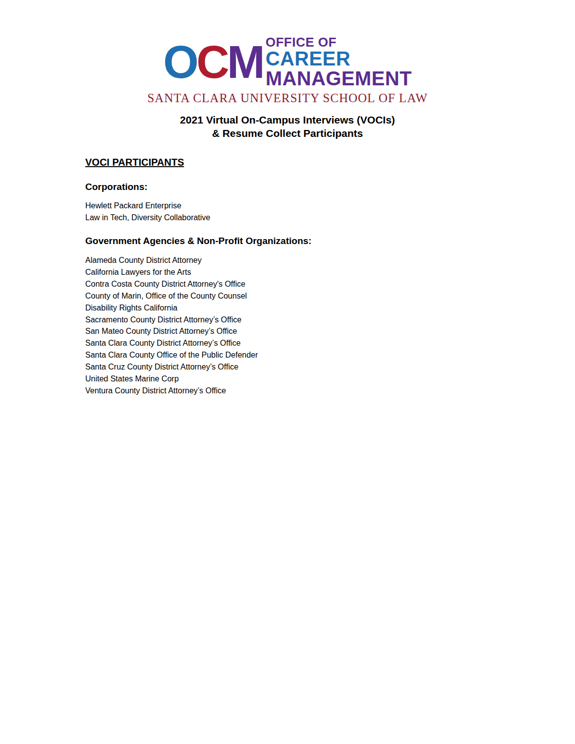OCM
OFFICE OF
CAREER
MANAGEMENT
SANTA CLARA UNIVERSITY SCHOOL OF LAW
2021 Virtual On-Campus Interviews (VOCIs)
& Resume Collect Participants
VOCI PARTICIPANTS
Corporations:
Hewlett Packard Enterprise
Law in Tech, Diversity Collaborative
Government Agencies & Non-Profit Organizations:
Alameda County District Attorney
California Lawyers for the Arts
Contra Costa County District Attorney's Office
County of Marin, Office of the County Counsel
Disability Rights California
Sacramento County District Attorney’s Office
San Mateo County District Attorney’s Office
Santa Clara County District Attorney’s Office
Santa Clara County Office of the Public Defender
Santa Cruz County District Attorney’s Office
United States Marine Corp
Ventura County District Attorney’s Office